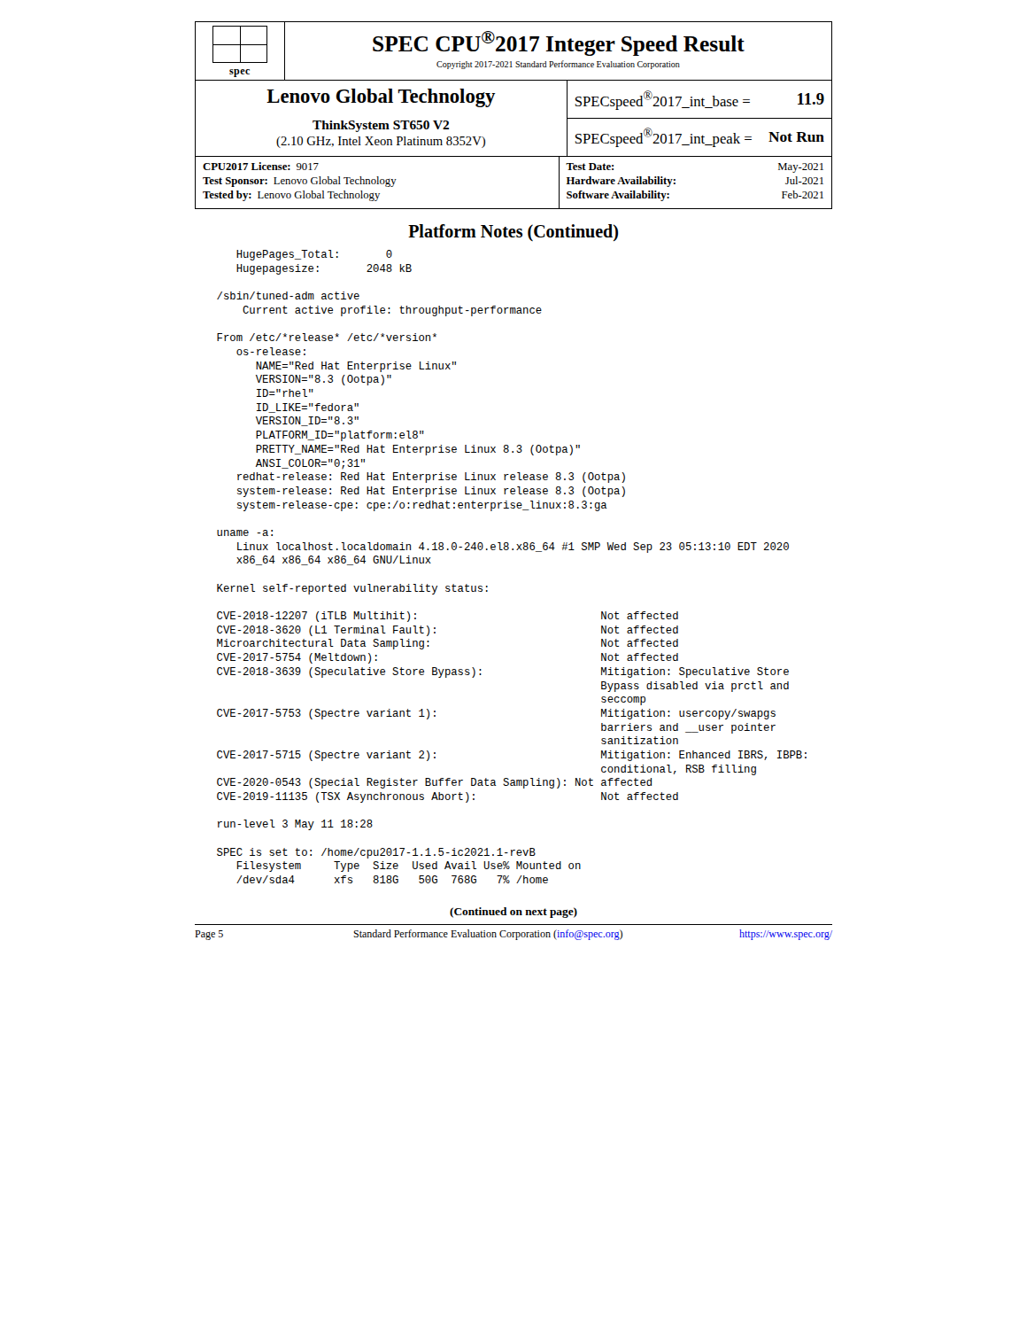spec
SPEC CPU®2017 Integer Speed Result
Copyright 2017-2021 Standard Performance Evaluation Corporation
Lenovo Global Technology
ThinkSystem ST650 V2
(2.10 GHz, Intel Xeon Platinum 8352V)
SPECspeed®2017_int_base = 11.9
SPECspeed®2017_int_peak = Not Run
CPU2017 License: 9017
Test Sponsor: Lenovo Global Technology
Tested by: Lenovo Global Technology
Test Date: May-2021
Hardware Availability: Jul-2021
Software Availability: Feb-2021
Platform Notes (Continued)
    HugePages_Total:       0
    Hugepagesize:       2048 kB

 /sbin/tuned-adm active
     Current active profile: throughput-performance

 From /etc/*release* /etc/*version*
    os-release:
       NAME="Red Hat Enterprise Linux"
       VERSION="8.3 (Ootpa)"
       ID="rhel"
       ID_LIKE="fedora"
       VERSION_ID="8.3"
       PLATFORM_ID="platform:el8"
       PRETTY_NAME="Red Hat Enterprise Linux 8.3 (Ootpa)"
       ANSI_COLOR="0;31"
    redhat-release: Red Hat Enterprise Linux release 8.3 (Ootpa)
    system-release: Red Hat Enterprise Linux release 8.3 (Ootpa)
    system-release-cpe: cpe:/o:redhat:enterprise_linux:8.3:ga

 uname -a:
    Linux localhost.localdomain 4.18.0-240.el8.x86_64 #1 SMP Wed Sep 23 05:13:10 EDT 2020
    x86_64 x86_64 x86_64 GNU/Linux

 Kernel self-reported vulnerability status:

 CVE-2018-12207 (iTLB Multihit):                            Not affected
 CVE-2018-3620 (L1 Terminal Fault):                         Not affected
 Microarchitectural Data Sampling:                          Not affected
 CVE-2017-5754 (Meltdown):                                  Not affected
 CVE-2018-3639 (Speculative Store Bypass):                  Mitigation: Speculative Store
                                                            Bypass disabled via prctl and
                                                            seccomp
 CVE-2017-5753 (Spectre variant 1):                         Mitigation: usercopy/swapgs
                                                            barriers and __user pointer
                                                            sanitization
 CVE-2017-5715 (Spectre variant 2):                         Mitigation: Enhanced IBRS, IBPB:
                                                            conditional, RSB filling
 CVE-2020-0543 (Special Register Buffer Data Sampling): Not affected
 CVE-2019-11135 (TSX Asynchronous Abort):                   Not affected

 run-level 3 May 11 18:28

 SPEC is set to: /home/cpu2017-1.1.5-ic2021.1-revB
    Filesystem     Type  Size  Used Avail Use% Mounted on
    /dev/sda4      xfs   818G   50G  768G   7% /home
(Continued on next page)
Page 5
Standard Performance Evaluation Corporation (info@spec.org)
https://www.spec.org/